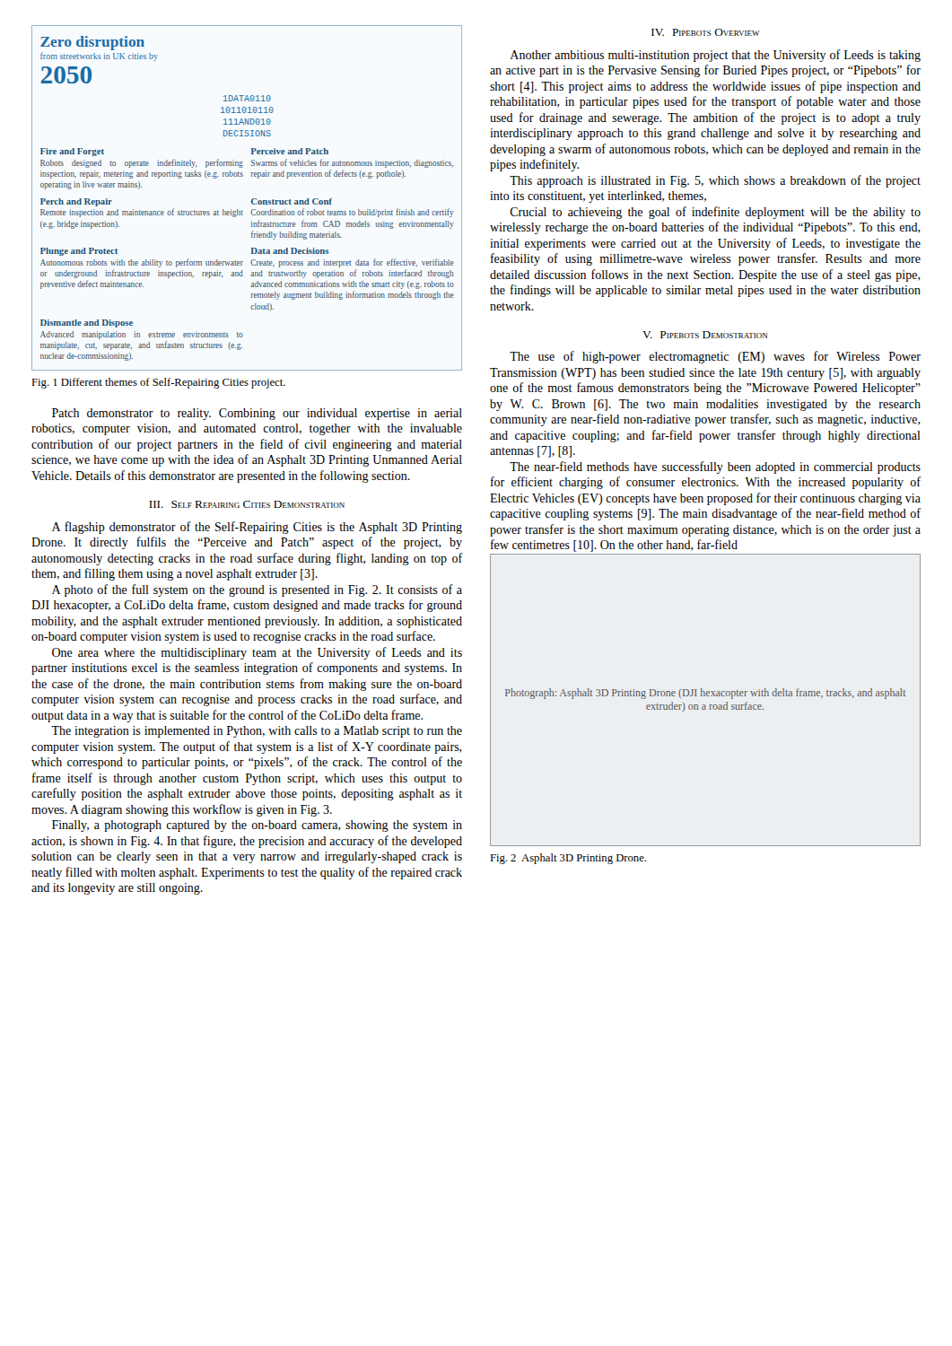Zero disruption
from streetworks in UK cities by
2050
1DATA0110
1011010110
111AND010
DECISIONS
Fire and Forget Robots designed to operate indefinitely, performing inspection, repair, metering and reporting tasks (e.g. robots operating in live water mains).
Perceive and Patch Swarms of vehicles for autonomous inspection, diagnostics, repair and prevention of defects (e.g. pothole).
Perch and Repair Remote inspection and maintenance of structures at height (e.g. bridge inspection).
Construct and Conf Coordination of robot teams to build/print finish and certify infrastructure from CAD models using environmentally friendly building materials.
Plunge and Protect Autonomous robots with the ability to perform underwater or underground infrastructure inspection, repair, and preventive defect maintenance.
Data and Decisions Create, process and interpret data for effective, verifiable and trustworthy operation of robots interfaced through advanced communications with the smart city (e.g. robots to remotely augment building information models through the cloud).
Dismantle and Dispose Advanced manipulation in extreme environments to manipulate, cut, separate, and unfasten structures (e.g. nuclear de-commissioning).
Fig. 1 Different themes of Self-Repairing Cities project.
Patch demonstrator to reality. Combining our individual expertise in aerial robotics, computer vision, and automated control, together with the invaluable contribution of our project partners in the field of civil engineering and material science, we have come up with the idea of an Asphalt 3D Printing Unmanned Aerial Vehicle. Details of this demonstrator are presented in the following section.
III. Self Repairing Cities Demonstration
A flagship demonstrator of the Self-Repairing Cities is the Asphalt 3D Printing Drone. It directly fulfils the “Perceive and Patch” aspect of the project, by autonomously detecting cracks in the road surface during flight, landing on top of them, and filling them using a novel asphalt extruder [3].
A photo of the full system on the ground is presented in Fig. 2. It consists of a DJI hexacopter, a CoLiDo delta frame, custom designed and made tracks for ground mobility, and the asphalt extruder mentioned previously. In addition, a sophisticated on-board computer vision system is used to recognise cracks in the road surface.
One area where the multidisciplinary team at the University of Leeds and its partner institutions excel is the seamless integration of components and systems. In the case of the drone, the main contribution stems from making sure the on-board computer vision system can recognise and process cracks in the road surface, and output data in a way that is suitable for the control of the CoLiDo delta frame.
The integration is implemented in Python, with calls to a Matlab script to run the computer vision system. The output of that system is a list of X-Y coordinate pairs, which correspond to particular points, or “pixels”, of the crack. The control of the frame itself is through another custom Python script, which uses this output to carefully position the asphalt extruder above those points, depositing asphalt as it moves. A diagram showing this workflow is given in Fig. 3.
Finally, a photograph captured by the on-board camera, showing the system in action, is shown in Fig. 4. In that figure, the precision and accuracy of the developed solution can be clearly seen in that a very narrow and irregularly-shaped crack is neatly filled with molten asphalt. Experiments to test the quality of the repaired crack and its longevity are still ongoing.
IV. Pipebots Overview
Another ambitious multi-institution project that the University of Leeds is taking an active part in is the Pervasive Sensing for Buried Pipes project, or “Pipebots” for short [4]. This project aims to address the worldwide issues of pipe inspection and rehabilitation, in particular pipes used for the transport of potable water and those used for drainage and sewerage. The ambition of the project is to adopt a truly interdisciplinary approach to this grand challenge and solve it by researching and developing a swarm of autonomous robots, which can be deployed and remain in the pipes indefinitely.
This approach is illustrated in Fig. 5, which shows a breakdown of the project into its constituent, yet interlinked, themes,
Crucial to achieveing the goal of indefinite deployment will be the ability to wirelessly recharge the on-board batteries of the individual “Pipebots”. To this end, initial experiments were carried out at the University of Leeds, to investigate the feasibility of using millimetre-wave wireless power transfer. Results and more detailed discussion follows in the next Section. Despite the use of a steel gas pipe, the findings will be applicable to similar metal pipes used in the water distribution network.
V. Pipebots Demostration
The use of high-power electromagnetic (EM) waves for Wireless Power Transmission (WPT) has been studied since the late 19th century [5], with arguably one of the most famous demonstrators being the ”Microwave Powered Helicopter” by W. C. Brown [6]. The two main modalities investigated by the research community are near-field non-radiative power transfer, such as magnetic, inductive, and capacitive coupling; and far-field power transfer through highly directional antennas [7], [8].
The near-field methods have successfully been adopted in commercial products for efficient charging of consumer electronics. With the increased popularity of Electric Vehicles (EV) concepts have been proposed for their continuous charging via capacitive coupling systems [9]. The main disadvantage of the near-field method of power transfer is the short maximum operating distance, which is on the order just a few centimetres [10]. On the other hand, far-field
Photograph: Asphalt 3D Printing Drone (DJI hexacopter with delta frame, tracks, and asphalt extruder) on a road surface.
Fig. 2 Asphalt 3D Printing Drone.